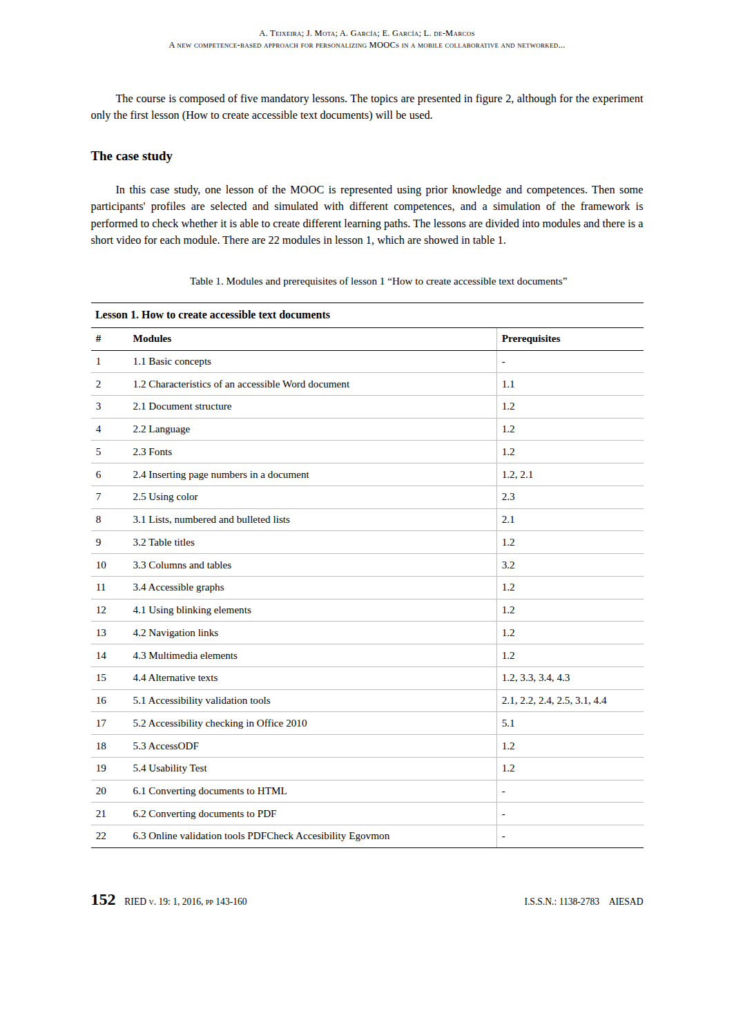A. Teixeira; J. Mota; A. García; E. García; L. de-Marcos A new competence-based approach for personalizing MOOCs in a mobile collaborative and networked...
The course is composed of five mandatory lessons. The topics are presented in figure 2, although for the experiment only the first lesson (How to create accessible text documents) will be used.
The case study
In this case study, one lesson of the MOOC is represented using prior knowledge and competences. Then some participants' profiles are selected and simulated with different competences, and a simulation of the framework is performed to check whether it is able to create different learning paths. The lessons are divided into modules and there is a short video for each module. There are 22 modules in lesson 1, which are showed in table 1.
Table 1. Modules and prerequisites of lesson 1 “How to create accessible text documents”
Lesson 1. How to create accessible text documents
| # | Modules | Prerequisites |
| --- | --- | --- |
| 1 | 1.1 Basic concepts | - |
| 2 | 1.2 Characteristics of an accessible Word document | 1.1 |
| 3 | 2.1 Document structure | 1.2 |
| 4 | 2.2 Language | 1.2 |
| 5 | 2.3 Fonts | 1.2 |
| 6 | 2.4 Inserting page numbers in a document | 1.2, 2.1 |
| 7 | 2.5 Using color | 2.3 |
| 8 | 3.1 Lists, numbered and bulleted lists | 2.1 |
| 9 | 3.2 Table titles | 1.2 |
| 10 | 3.3 Columns and tables | 3.2 |
| 11 | 3.4 Accessible graphs | 1.2 |
| 12 | 4.1 Using blinking elements | 1.2 |
| 13 | 4.2 Navigation links | 1.2 |
| 14 | 4.3 Multimedia elements | 1.2 |
| 15 | 4.4 Alternative texts | 1.2, 3.3, 3.4, 4.3 |
| 16 | 5.1 Accessibility validation tools | 2.1, 2.2, 2.4, 2.5, 3.1, 4.4 |
| 17 | 5.2 Accessibility checking in Office 2010 | 5.1 |
| 18 | 5.3 AccessODF | 1.2 |
| 19 | 5.4 Usability Test | 1.2 |
| 20 | 6.1 Converting documents to HTML | - |
| 21 | 6.2 Converting documents to PDF | - |
| 22 | 6.3 Online validation tools PDFCheck Accesibility Egovmon | - |
152 RIED v. 19: 1, 2016, pp 143-160
I.S.S.N.: 1138-2783 AIESAD